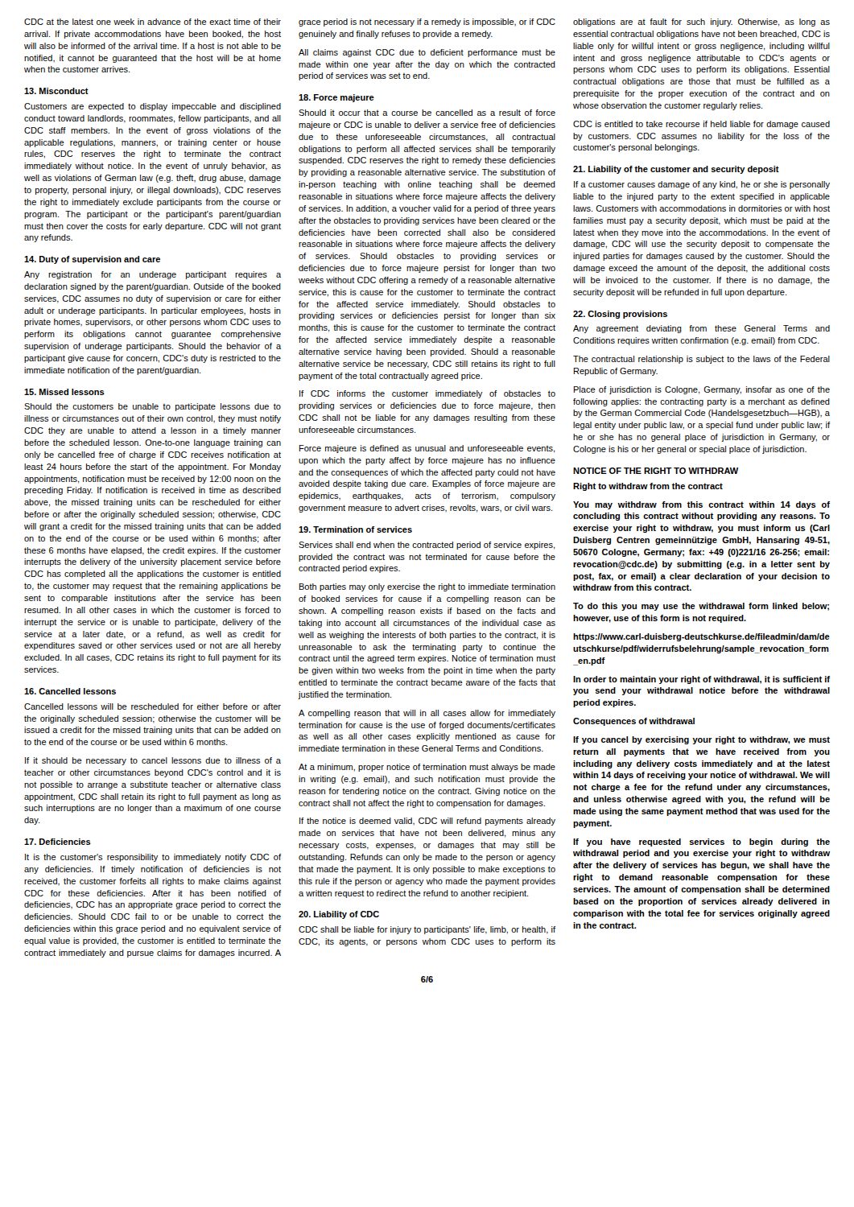CDC at the latest one week in advance of the exact time of their arrival. If private accommodations have been booked, the host will also be informed of the arrival time. If a host is not able to be notified, it cannot be guaranteed that the host will be at home when the customer arrives.
13. Misconduct
Customers are expected to display impeccable and disciplined conduct toward landlords, roommates, fellow participants, and all CDC staff members. In the event of gross violations of the applicable regulations, manners, or training center or house rules, CDC reserves the right to terminate the contract immediately without notice. In the event of unruly behavior, as well as violations of German law (e.g. theft, drug abuse, damage to property, personal injury, or illegal downloads), CDC reserves the right to immediately exclude participants from the course or program. The participant or the participant's parent/guardian must then cover the costs for early departure. CDC will not grant any refunds.
14. Duty of supervision and care
Any registration for an underage participant requires a declaration signed by the parent/guardian. Outside of the booked services, CDC assumes no duty of supervision or care for either adult or underage participants. In particular employees, hosts in private homes, supervisors, or other persons whom CDC uses to perform its obligations cannot guarantee comprehensive supervision of underage participants. Should the behavior of a participant give cause for concern, CDC's duty is restricted to the immediate notification of the parent/guardian.
15. Missed lessons
Should the customers be unable to participate lessons due to illness or circumstances out of their own control, they must notify CDC they are unable to attend a lesson in a timely manner before the scheduled lesson. One-to-one language training can only be cancelled free of charge if CDC receives notification at least 24 hours before the start of the appointment. For Monday appointments, notification must be received by 12:00 noon on the preceding Friday. If notification is received in time as described above, the missed training units can be rescheduled for either before or after the originally scheduled session; otherwise, CDC will grant a credit for the missed training units that can be added on to the end of the course or be used within 6 months; after these 6 months have elapsed, the credit expires. If the customer interrupts the delivery of the university placement service before CDC has completed all the applications the customer is entitled to, the customer may request that the remaining applications be sent to comparable institutions after the service has been resumed. In all other cases in which the customer is forced to interrupt the service or is unable to participate, delivery of the service at a later date, or a refund, as well as credit for expenditures saved or other services used or not are all hereby excluded. In all cases, CDC retains its right to full payment for its services.
16. Cancelled lessons
Cancelled lessons will be rescheduled for either before or after the originally scheduled session; otherwise the customer will be issued a credit for the missed training units that can be added on to the end of the course or be used within 6 months.
If it should be necessary to cancel lessons due to illness of a teacher or other circumstances beyond CDC's control and it is not possible to arrange a substitute teacher or alternative class appointment, CDC shall retain its right to full payment as long as such interruptions are no longer than a maximum of one course day.
17. Deficiencies
It is the customer's responsibility to immediately notify CDC of any deficiencies. If timely notification of deficiencies is not received, the customer forfeits all rights to make claims against CDC for these deficiencies. After it has been notified of deficiencies, CDC has an appropriate grace period to correct the deficiencies. Should CDC fail to or be unable to correct the deficiencies within this grace period and no equivalent service of equal value is provided, the customer is entitled to terminate the contract immediately and pursue claims for damages incurred. A grace period is not necessary if a remedy is impossible, or if CDC genuinely and finally refuses to provide a remedy.
All claims against CDC due to deficient performance must be made within one year after the day on which the contracted period of services was set to end.
18. Force majeure
Should it occur that a course be cancelled as a result of force majeure or CDC is unable to deliver a service free of deficiencies due to these unforeseeable circumstances, all contractual obligations to perform all affected services shall be temporarily suspended. CDC reserves the right to remedy these deficiencies by providing a reasonable alternative service. The substitution of in-person teaching with online teaching shall be deemed reasonable in situations where force majeure affects the delivery of services. In addition, a voucher valid for a period of three years after the obstacles to providing services have been cleared or the deficiencies have been corrected shall also be considered reasonable in situations where force majeure affects the delivery of services. Should obstacles to providing services or deficiencies due to force majeure persist for longer than two weeks without CDC offering a remedy of a reasonable alternative service, this is cause for the customer to terminate the contract for the affected service immediately. Should obstacles to providing services or deficiencies persist for longer than six months, this is cause for the customer to terminate the contract for the affected service immediately despite a reasonable alternative service having been provided. Should a reasonable alternative service be necessary, CDC still retains its right to full payment of the total contractually agreed price.
If CDC informs the customer immediately of obstacles to providing services or deficiencies due to force majeure, then CDC shall not be liable for any damages resulting from these unforeseeable circumstances.
Force majeure is defined as unusual and unforeseeable events, upon which the party affect by force majeure has no influence and the consequences of which the affected party could not have avoided despite taking due care. Examples of force majeure are epidemics, earthquakes, acts of terrorism, compulsory government measure to advert crises, revolts, wars, or civil wars.
19. Termination of services
Services shall end when the contracted period of service expires, provided the contract was not terminated for cause before the contracted period expires.
Both parties may only exercise the right to immediate termination of booked services for cause if a compelling reason can be shown. A compelling reason exists if based on the facts and taking into account all circumstances of the individual case as well as weighing the interests of both parties to the contract, it is unreasonable to ask the terminating party to continue the contract until the agreed term expires. Notice of termination must be given within two weeks from the point in time when the party entitled to terminate the contract became aware of the facts that justified the termination.
A compelling reason that will in all cases allow for immediately termination for cause is the use of forged documents/certificates as well as all other cases explicitly mentioned as cause for immediate termination in these General Terms and Conditions.
At a minimum, proper notice of termination must always be made in writing (e.g. email), and such notification must provide the reason for tendering notice on the contract. Giving notice on the contract shall not affect the right to compensation for damages.
If the notice is deemed valid, CDC will refund payments already made on services that have not been delivered, minus any necessary costs, expenses, or damages that may still be outstanding. Refunds can only be made to the person or agency that made the payment. It is only possible to make exceptions to this rule if the person or agency who made the payment provides a written request to redirect the refund to another recipient.
20. Liability of CDC
CDC shall be liable for injury to participants' life, limb, or health, if CDC, its agents, or persons whom CDC uses to perform its obligations are at fault for such injury. Otherwise, as long as essential contractual obligations have not been breached, CDC is liable only for willful intent or gross negligence, including willful intent and gross negligence attributable to CDC's agents or persons whom CDC uses to perform its obligations. Essential contractual obligations are those that must be fulfilled as a prerequisite for the proper execution of the contract and on whose observation the customer regularly relies.
CDC is entitled to take recourse if held liable for damage caused by customers. CDC assumes no liability for the loss of the customer's personal belongings.
21. Liability of the customer and security deposit
If a customer causes damage of any kind, he or she is personally liable to the injured party to the extent specified in applicable laws. Customers with accommodations in dormitories or with host families must pay a security deposit, which must be paid at the latest when they move into the accommodations. In the event of damage, CDC will use the security deposit to compensate the injured parties for damages caused by the customer. Should the damage exceed the amount of the deposit, the additional costs will be invoiced to the customer. If there is no damage, the security deposit will be refunded in full upon departure.
22. Closing provisions
Any agreement deviating from these General Terms and Conditions requires written confirmation (e.g. email) from CDC.
The contractual relationship is subject to the laws of the Federal Republic of Germany.
Place of jurisdiction is Cologne, Germany, insofar as one of the following applies: the contracting party is a merchant as defined by the German Commercial Code (Handelsgesetzbuch—HGB), a legal entity under public law, or a special fund under public law; if he or she has no general place of jurisdiction in Germany, or Cologne is his or her general or special place of jurisdiction.
NOTICE OF THE RIGHT TO WITHDRAW
Right to withdraw from the contract
You may withdraw from this contract within 14 days of concluding this contract without providing any reasons. To exercise your right to withdraw, you must inform us (Carl Duisberg Centren gemeinnützige GmbH, Hansaring 49-51, 50670 Cologne, Germany; fax: +49 (0)221/16 26-256; email: revocation@cdc.de) by submitting (e.g. in a letter sent by post, fax, or email) a clear declaration of your decision to withdraw from this contract.
To do this you may use the withdrawal form linked below; however, use of this form is not required.
https://www.carl-duisberg-deutschkurse.de/fileadmin/dam/deutschkurse/pdf/widerrufsbelehrung/sample_revocation_form_en.pdf
In order to maintain your right of withdrawal, it is sufficient if you send your withdrawal notice before the withdrawal period expires.
Consequences of withdrawal
If you cancel by exercising your right to withdraw, we must return all payments that we have received from you including any delivery costs immediately and at the latest within 14 days of receiving your notice of withdrawal. We will not charge a fee for the refund under any circumstances, and unless otherwise agreed with you, the refund will be made using the same payment method that was used for the payment.
If you have requested services to begin during the withdrawal period and you exercise your right to withdraw after the delivery of services has begun, we shall have the right to demand reasonable compensation for these services. The amount of compensation shall be determined based on the proportion of services already delivered in comparison with the total fee for services originally agreed in the contract.
6/6